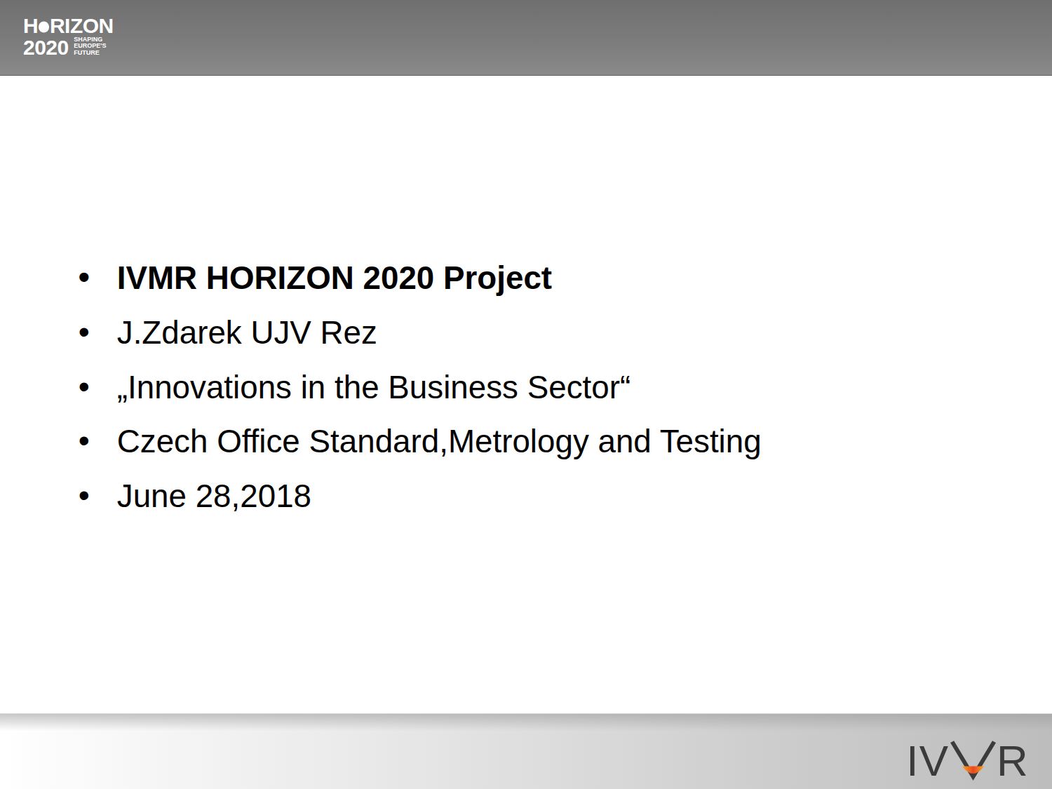H RIZON
2020 SHAPING
EUROPE'S
FUTURE
IVMR HORIZON 2020 Project
J.Zdarek UJV Rez
„Innovations in the Business Sector“
Czech Office Standard,Metrology and Testing
June 28,2018
IV R